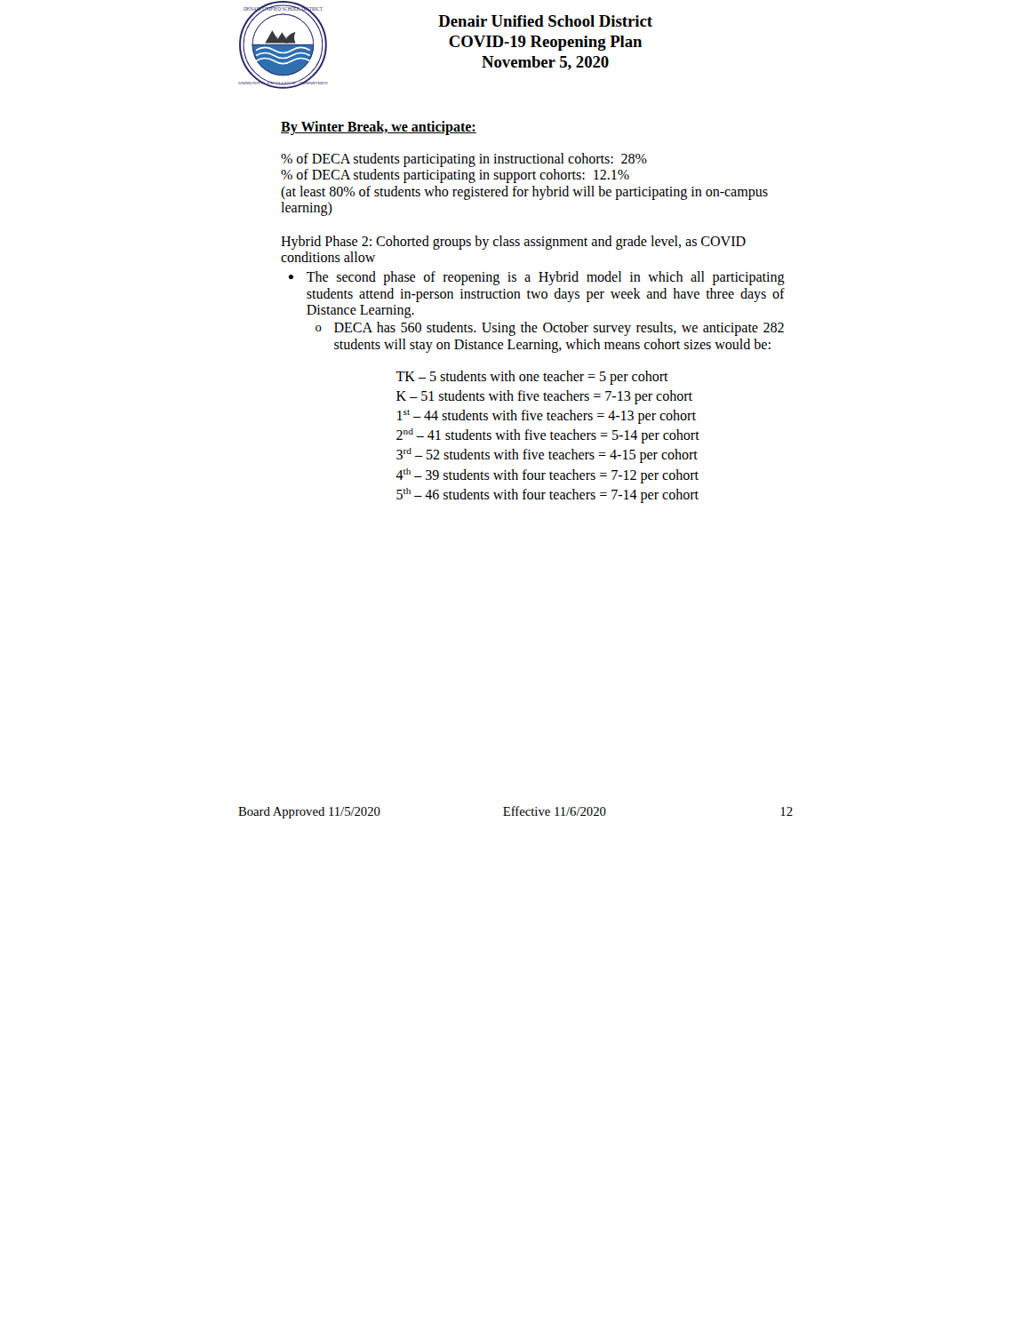DENAIR UNIFIED SCHOOL DISTRICT COMMUNITY · EXCELLENCE · COMMITMENT Est. 1982
Denair Unified School District
COVID-19 Reopening Plan
November 5, 2020
By Winter Break, we anticipate:
% of DECA students participating in instructional cohorts: 28%
% of DECA students participating in support cohorts: 12.1%
(at least 80% of students who registered for hybrid will be participating in on-campus learning)
Hybrid Phase 2: Cohorted groups by class assignment and grade level, as COVID conditions allow
The second phase of reopening is a Hybrid model in which all participating students attend in-person instruction two days per week and have three days of Distance Learning.
DECA has 560 students. Using the October survey results, we anticipate 282 students will stay on Distance Learning, which means cohort sizes would be:
TK – 5 students with one teacher = 5 per cohort
K – 51 students with five teachers = 7-13 per cohort
1st – 44 students with five teachers = 4-13 per cohort
2nd – 41 students with five teachers = 5-14 per cohort
3rd – 52 students with five teachers = 4-15 per cohort
4th – 39 students with four teachers = 7-12 per cohort
5th – 46 students with four teachers = 7-14 per cohort
Board Approved 11/5/2020
Effective 11/6/2020
12